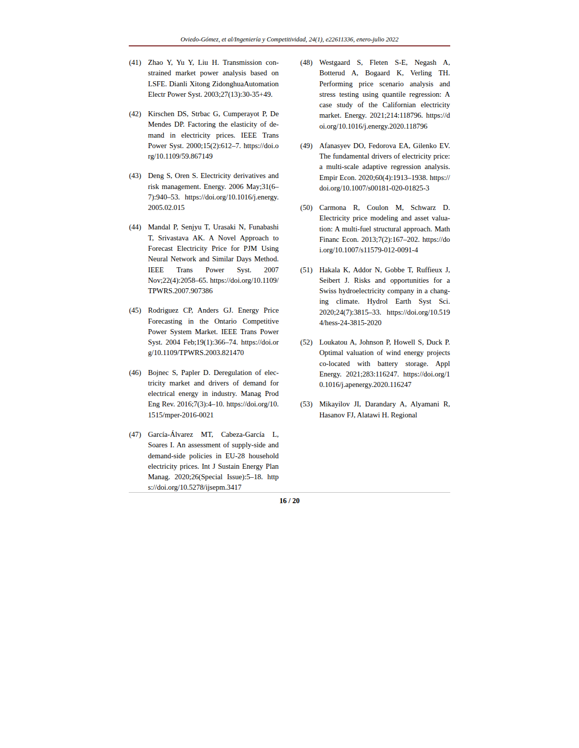Oviedo-Gómez, et al/Ingeniería y Competitividad, 24(1), e22611336, enero-julio 2022
(41)
Zhao Y, Yu Y, Liu H. Transmission constrained market power analysis based on LSFE. Dianli Xitong ZidonghuaAutomation Electr Power Syst. 2003;27(13):30-35+49.
(42)
Kirschen DS, Strbac G, Cumperayot P, De Mendes DP. Factoring the elasticity of demand in electricity prices. IEEE Trans Power Syst. 2000;15(2):612–7. https://doi.org/10.1109/59.867149
(43)
Deng S, Oren S. Electricity derivatives and risk management. Energy. 2006 May;31(6–7):940–53. https://doi.org/10.1016/j.energy.2005.02.015
(44)
Mandal P, Senjyu T, Urasaki N, Funabashi T, Srivastava AK. A Novel Approach to Forecast Electricity Price for PJM Using Neural Network and Similar Days Method. IEEE Trans Power Syst. 2007 Nov;22(4):2058–65. https://doi.org/10.1109/TPWRS.2007.907386
(45)
Rodriguez CP, Anders GJ. Energy Price Forecasting in the Ontario Competitive Power System Market. IEEE Trans Power Syst. 2004 Feb;19(1):366–74. https://doi.org/10.1109/TPWRS.2003.821470
(46)
Bojnec S, Papler D. Deregulation of electricity market and drivers of demand for electrical energy in industry. Manag Prod Eng Rev. 2016;7(3):4–10. https://doi.org/10.1515/mper-2016-0021
(47)
García-Álvarez MT, Cabeza-García L, Soares I. An assessment of supply-side and demand-side policies in EU-28 household electricity prices. Int J Sustain Energy Plan Manag. 2020;26(Special Issue):5–18. https://doi.org/10.5278/ijsepm.3417
(48)
Westgaard S, Fleten S-E, Negash A, Botterud A, Bogaard K, Verling TH. Performing price scenario analysis and stress testing using quantile regression: A case study of the Californian electricity market. Energy. 2021;214:118796. https://doi.org/10.1016/j.energy.2020.118796
(49)
Afanasyev DO, Fedorova EA, Gilenko EV. The fundamental drivers of electricity price: a multi-scale adaptive regression analysis. Empir Econ. 2020;60(4):1913–1938. https://doi.org/10.1007/s00181-020-01825-3
(50)
Carmona R, Coulon M, Schwarz D. Electricity price modeling and asset valuation: A multi-fuel structural approach. Math Financ Econ. 2013;7(2):167–202. https://doi.org/10.1007/s11579-012-0091-4
(51)
Hakala K, Addor N, Gobbe T, Ruffieux J, Seibert J. Risks and opportunities for a Swiss hydroelectricity company in a changing climate. Hydrol Earth Syst Sci. 2020;24(7):3815–33. https://doi.org/10.5194/hess-24-3815-2020
(52)
Loukatou A, Johnson P, Howell S, Duck P. Optimal valuation of wind energy projects co-located with battery storage. Appl Energy. 2021;283:116247. https://doi.org/10.1016/j.apenergy.2020.116247
(53)
Mikayilov JI, Darandary A, Alyamani R, Hasanov FJ, Alatawi H. Regional
16 / 20